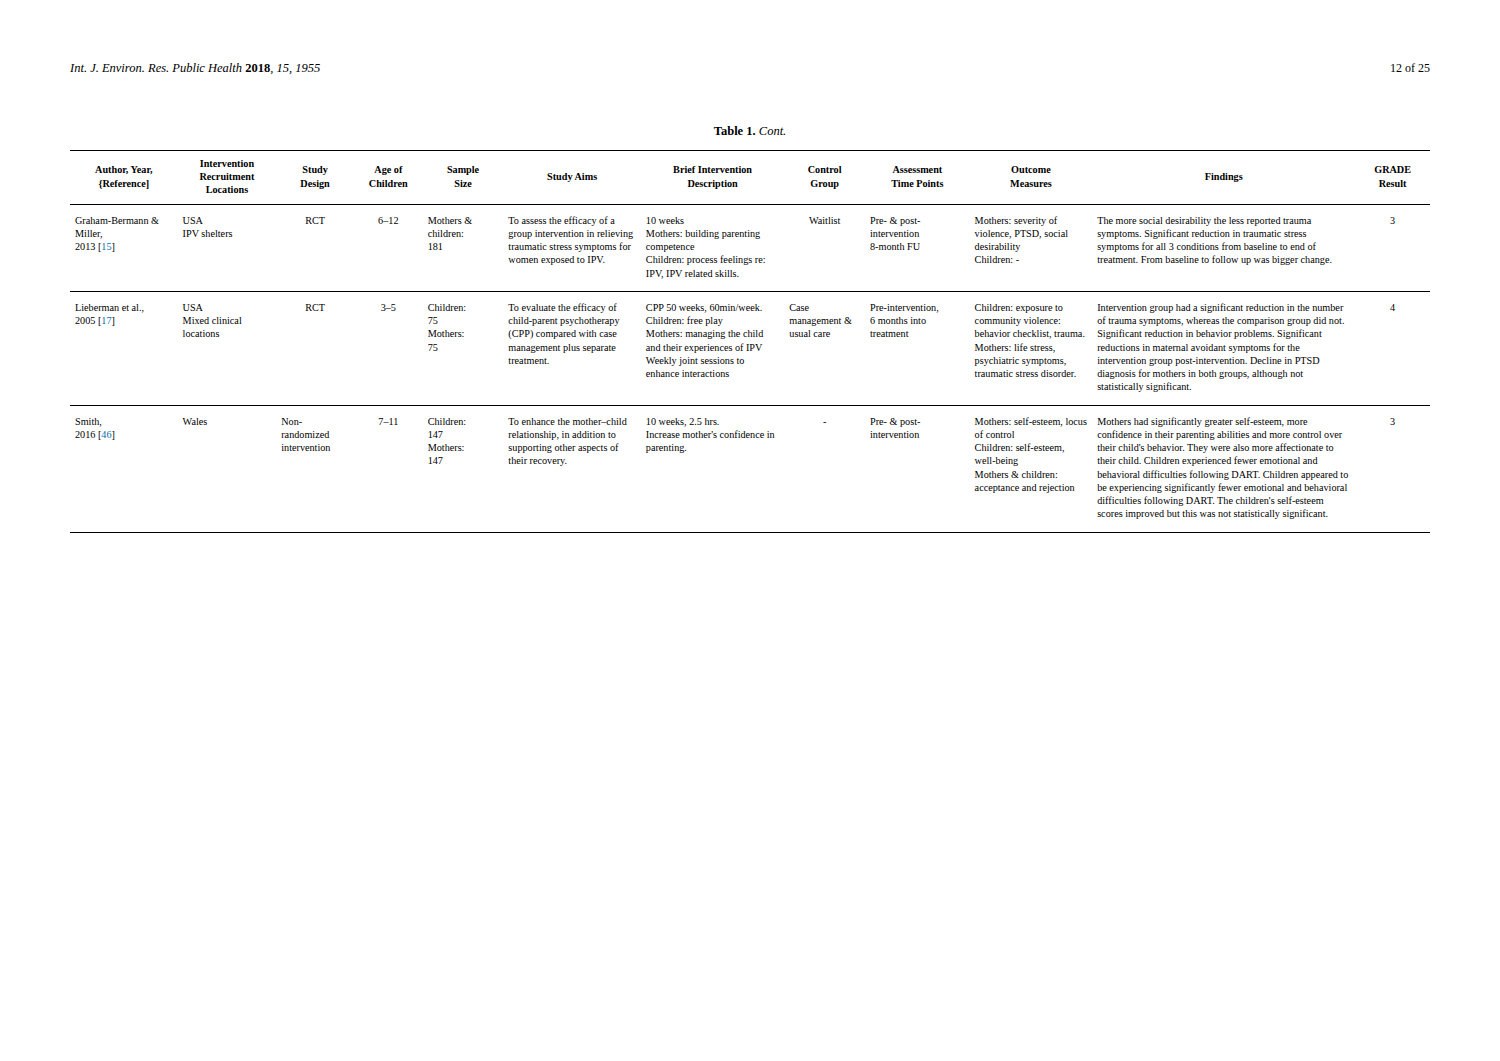Int. J. Environ. Res. Public Health 2018, 15, 1955
12 of 25
Table 1. Cont.
| Author, Year, {Reference] | Intervention Recruitment Locations | Study Design | Age of Children | Sample Size | Study Aims | Brief Intervention Description | Control Group | Assessment Time Points | Outcome Measures | Findings | GRADE Result |
| --- | --- | --- | --- | --- | --- | --- | --- | --- | --- | --- | --- |
| Graham-Bermann & Miller, 2013 [ 15 ] | USA IPV shelters | RCT | 6–12 | Mothers & children: 181 | To assess the efficacy of a group intervention in relieving traumatic stress symptoms for women exposed to IPV. | 10 weeks Mothers: building parenting competence Children: process feelings re: IPV, IPV related skills. | Waitlist | Pre- & post-intervention 8-month FU | Mothers: severity of violence, PTSD, social desirability Children: - | The more social desirability the less reported trauma symptoms. Significant reduction in traumatic stress symptoms for all 3 conditions from baseline to end of treatment. From baseline to follow up was bigger change. | 3 |
| Lieberman et al., 2005 [ 17 ] | USA Mixed clinical locations | RCT | 3–5 | Children: 75 Mothers: 75 | To evaluate the efficacy of child-parent psychotherapy (CPP) compared with case management plus separate treatment. | CPP 50 weeks, 60min/week. Children: free play Mothers: managing the child and their experiences of IPV Weekly joint sessions to enhance interactions | Case management & usual care | Pre-intervention, 6 months into treatment | Children: exposure to community violence: behavior checklist, trauma. Mothers: life stress, psychiatric symptoms, traumatic stress disorder. | Intervention group had a significant reduction in the number of trauma symptoms, whereas the comparison group did not. Significant reduction in behavior problems. Significant reductions in maternal avoidant symptoms for the intervention group post-intervention. Decline in PTSD diagnosis for mothers in both groups, although not statistically significant. | 4 |
| Smith, 2016 [ 46 ] | Wales | Non-randomized intervention | 7–11 | Children: 147 Mothers: 147 | To enhance the mother–child relationship, in addition to supporting other aspects of their recovery. | 10 weeks, 2.5 hrs. Increase mother's confidence in parenting. | - | Pre- & post-intervention | Mothers: self-esteem, locus of control Children: self-esteem, well-being Mothers & children: acceptance and rejection | Mothers had significantly greater self-esteem, more confidence in their parenting abilities and more control over their child's behavior. They were also more affectionate to their child. Children experienced fewer emotional and behavioral difficulties following DART. Children appeared to be experiencing significantly fewer emotional and behavioral difficulties following DART. The children's self-esteem scores improved but this was not statistically significant. | 3 |